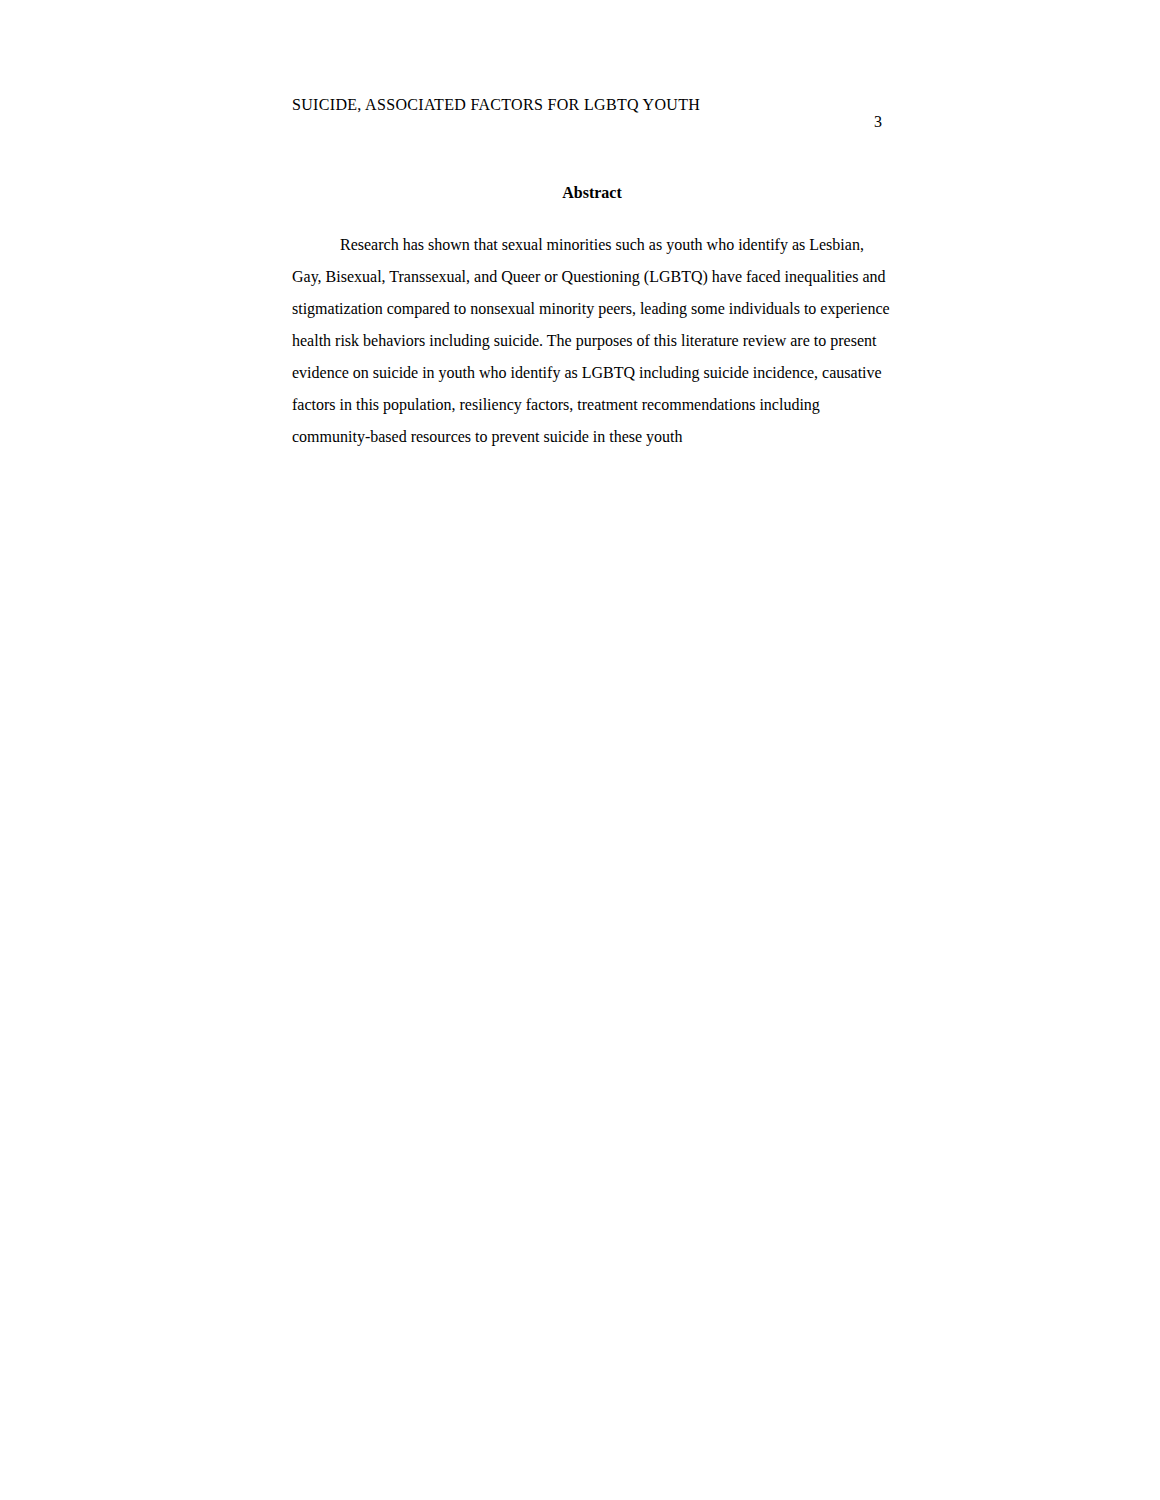Suicide, Associated Factors for LGBTQ Youth 3
Abstract
Research has shown that sexual minorities such as youth who identify as Lesbian, Gay, Bisexual, Transsexual, and Queer or Questioning (LGBTQ) have faced inequalities and stigmatization compared to nonsexual minority peers, leading some individuals to experience health risk behaviors including suicide. The purposes of this literature review are to present evidence on suicide in youth who identify as LGBTQ including suicide incidence, causative factors in this population, resiliency factors, treatment recommendations including community-based resources to prevent suicide in these youth